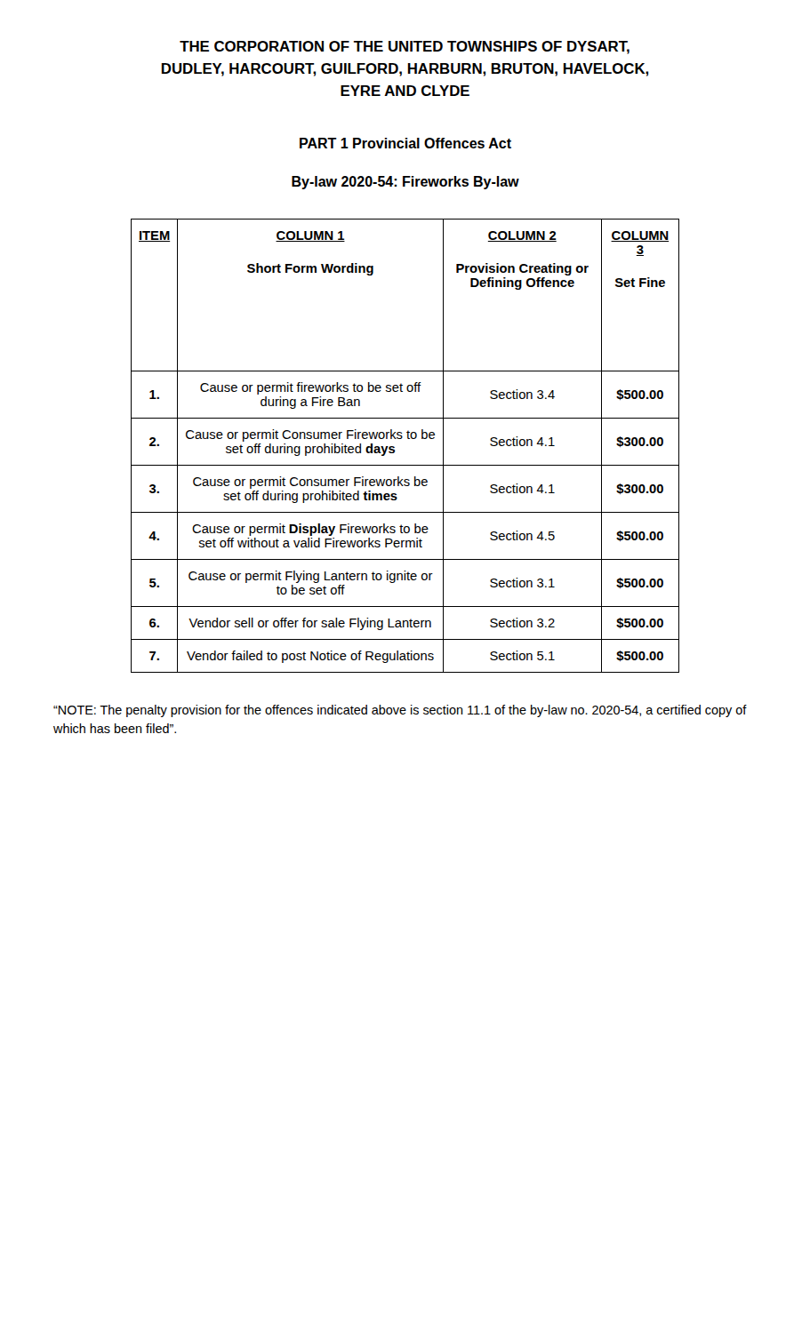The Corporation of the United Townships of Dysart,
Dudley, Harcourt, Guilford, Harburn, Bruton, Havelock,
Eyre and Clyde
PART 1 Provincial Offences Act
By-law 2020-54: Fireworks By-law
| ITEM | COLUMN 1 Short Form Wording | COLUMN 2 Provision Creating or Defining Offence | COLUMN 3 Set Fine |
| --- | --- | --- | --- |
| 1. | Cause or permit fireworks to be set off during a Fire Ban | Section 3.4 | $500.00 |
| 2. | Cause or permit Consumer Fireworks to be set off during prohibited days | Section 4.1 | $300.00 |
| 3. | Cause or permit Consumer Fireworks be set off during prohibited times | Section 4.1 | $300.00 |
| 4. | Cause or permit Display Fireworks to be set off without a valid Fireworks Permit | Section 4.5 | $500.00 |
| 5. | Cause or permit Flying Lantern to ignite or to be set off | Section 3.1 | $500.00 |
| 6. | Vendor sell or offer for sale Flying Lantern | Section 3.2 | $500.00 |
| 7. | Vendor failed to post Notice of Regulations | Section 5.1 | $500.00 |
“NOTE: The penalty provision for the offences indicated above is section 11.1 of the by-law no. 2020-54, a certified copy of which has been filed”.